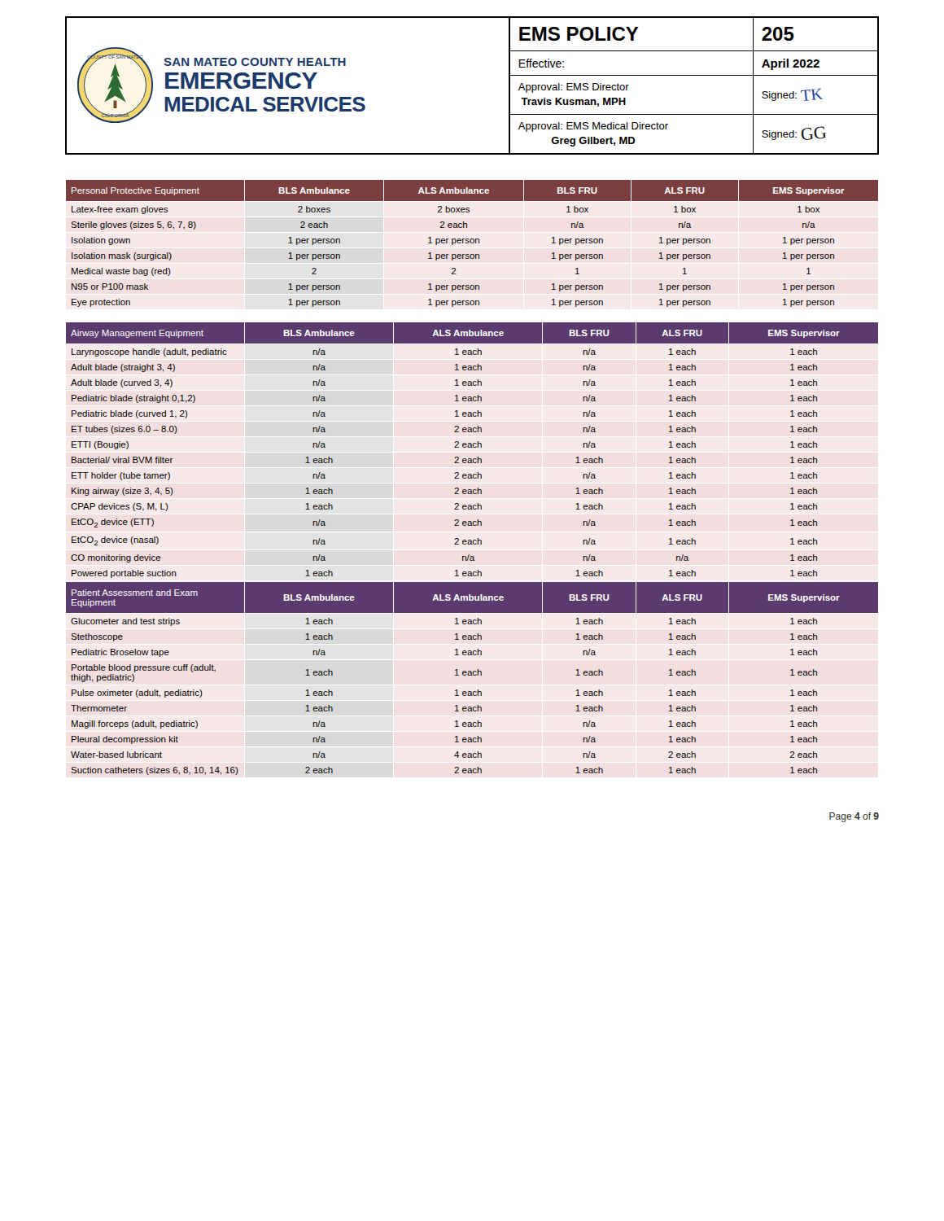COUNTY OF SAN MATEO CALIFORNIA
SAN MATEO COUNTY HEALTH
EMERGENCY
MEDICAL SERVICES
EMS POLICY
205
Effective:
April 2022
Approval: EMS Director Travis Kusman, MPH
Signed: TK
Approval: EMS Medical Director Greg Gilbert, MD
Signed: GG
| Personal Protective Equipment | BLS Ambulance | ALS Ambulance | BLS FRU | ALS FRU | EMS Supervisor |
| --- | --- | --- | --- | --- | --- |
| Latex-free exam gloves | 2 boxes | 2 boxes | 1 box | 1 box | 1 box |
| Sterile gloves (sizes 5, 6, 7, 8) | 2 each | 2 each | n/a | n/a | n/a |
| Isolation gown | 1 per person | 1 per person | 1 per person | 1 per person | 1 per person |
| Isolation mask (surgical) | 1 per person | 1 per person | 1 per person | 1 per person | 1 per person |
| Medical waste bag (red) | 2 | 2 | 1 | 1 | 1 |
| N95 or P100 mask | 1 per person | 1 per person | 1 per person | 1 per person | 1 per person |
| Eye protection | 1 per person | 1 per person | 1 per person | 1 per person | 1 per person |
| Airway Management Equipment | BLS Ambulance | ALS Ambulance | BLS FRU | ALS FRU | EMS Supervisor |
| --- | --- | --- | --- | --- | --- |
| Laryngoscope handle (adult, pediatric | n/a | 1 each | n/a | 1 each | 1 each |
| Adult blade (straight 3, 4) | n/a | 1 each | n/a | 1 each | 1 each |
| Adult blade (curved 3, 4) | n/a | 1 each | n/a | 1 each | 1 each |
| Pediatric blade (straight 0,1,2) | n/a | 1 each | n/a | 1 each | 1 each |
| Pediatric blade (curved 1, 2) | n/a | 1 each | n/a | 1 each | 1 each |
| ET tubes (sizes 6.0 – 8.0) | n/a | 2 each | n/a | 1 each | 1 each |
| ETTI (Bougie) | n/a | 2 each | n/a | 1 each | 1 each |
| Bacterial/ viral BVM filter | 1 each | 2 each | 1 each | 1 each | 1 each |
| ETT holder (tube tamer) | n/a | 2 each | n/a | 1 each | 1 each |
| King airway (size 3, 4, 5) | 1 each | 2 each | 1 each | 1 each | 1 each |
| CPAP devices (S, M, L) | 1 each | 2 each | 1 each | 1 each | 1 each |
| EtCO 2 device (ETT) | n/a | 2 each | n/a | 1 each | 1 each |
| EtCO 2 device (nasal) | n/a | 2 each | n/a | 1 each | 1 each |
| CO monitoring device | n/a | n/a | n/a | n/a | 1 each |
| Powered portable suction | 1 each | 1 each | 1 each | 1 each | 1 each |
| Patient Assessment and Exam Equipment | BLS Ambulance | ALS Ambulance | BLS FRU | ALS FRU | EMS Supervisor |
| --- | --- | --- | --- | --- | --- |
| Glucometer and test strips | 1 each | 1 each | 1 each | 1 each | 1 each |
| Stethoscope | 1 each | 1 each | 1 each | 1 each | 1 each |
| Pediatric Broselow tape | n/a | 1 each | n/a | 1 each | 1 each |
| Portable blood pressure cuff (adult, thigh, pediatric) | 1 each | 1 each | 1 each | 1 each | 1 each |
| Pulse oximeter (adult, pediatric) | 1 each | 1 each | 1 each | 1 each | 1 each |
| Thermometer | 1 each | 1 each | 1 each | 1 each | 1 each |
| Magill forceps (adult, pediatric) | n/a | 1 each | n/a | 1 each | 1 each |
| Pleural decompression kit | n/a | 1 each | n/a | 1 each | 1 each |
| Water-based lubricant | n/a | 4 each | n/a | 2 each | 2 each |
| Suction catheters (sizes 6, 8, 10, 14, 16) | 2 each | 2 each | 1 each | 1 each | 1 each |
Page 4 of 9